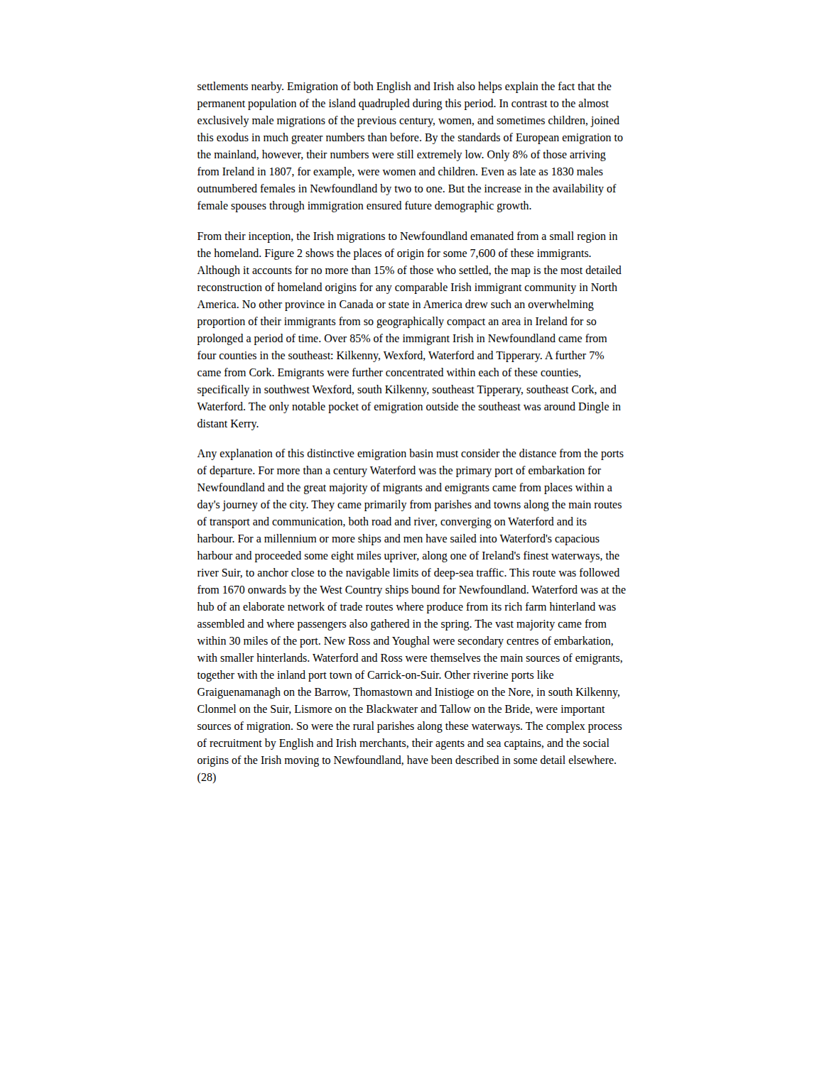settlements nearby. Emigration of both English and Irish also helps explain the fact that the permanent population of the island quadrupled during this period. In contrast to the almost exclusively male migrations of the previous century, women, and sometimes children, joined this exodus in much greater numbers than before. By the standards of European emigration to the mainland, however, their numbers were still extremely low. Only 8% of those arriving from Ireland in 1807, for example, were women and children. Even as late as 1830 males outnumbered females in Newfoundland by two to one. But the increase in the availability of female spouses through immigration ensured future demographic growth.
From their inception, the Irish migrations to Newfoundland emanated from a small region in the homeland. Figure 2 shows the places of origin for some 7,600 of these immigrants. Although it accounts for no more than 15% of those who settled, the map is the most detailed reconstruction of homeland origins for any comparable Irish immigrant community in North America. No other province in Canada or state in America drew such an overwhelming proportion of their immigrants from so geographically compact an area in Ireland for so prolonged a period of time. Over 85% of the immigrant Irish in Newfoundland came from four counties in the southeast: Kilkenny, Wexford, Waterford and Tipperary. A further 7% came from Cork. Emigrants were further concentrated within each of these counties, specifically in southwest Wexford, south Kilkenny, southeast Tipperary, southeast Cork, and Waterford. The only notable pocket of emigration outside the southeast was around Dingle in distant Kerry.
Any explanation of this distinctive emigration basin must consider the distance from the ports of departure. For more than a century Waterford was the primary port of embarkation for Newfoundland and the great majority of migrants and emigrants came from places within a day's journey of the city. They came primarily from parishes and towns along the main routes of transport and communication, both road and river, converging on Waterford and its harbour. For a millennium or more ships and men have sailed into Waterford's capacious harbour and proceeded some eight miles upriver, along one of Ireland's finest waterways, the river Suir, to anchor close to the navigable limits of deep-sea traffic. This route was followed from 1670 onwards by the West Country ships bound for Newfoundland. Waterford was at the hub of an elaborate network of trade routes where produce from its rich farm hinterland was assembled and where passengers also gathered in the spring. The vast majority came from within 30 miles of the port. New Ross and Youghal were secondary centres of embarkation, with smaller hinterlands. Waterford and Ross were themselves the main sources of emigrants, together with the inland port town of Carrick-on-Suir. Other riverine ports like Graiguenamanagh on the Barrow, Thomastown and Inistioge on the Nore, in south Kilkenny, Clonmel on the Suir, Lismore on the Blackwater and Tallow on the Bride, were important sources of migration. So were the rural parishes along these waterways. The complex process of recruitment by English and Irish merchants, their agents and sea captains, and the social origins of the Irish moving to Newfoundland, have been described in some detail elsewhere. (28)